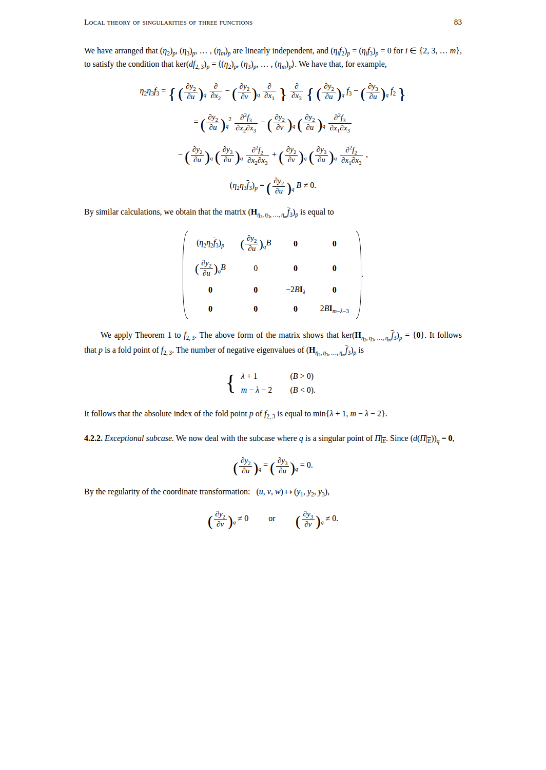Local theory of singularities of three functions 83
We have arranged that (η2)p, (η3)p, … , (ηm)p are linearly independent, and (ηif2)p = (ηif3)p = 0 for i ∈ {2, 3, … m}, to satisfy the condition that ker(df2, 3)p = ⟨(η2)p, (η3)p, … , (ηm)p⟩. We have that, for example,
η2η3f3 = { (∂y2∂u) q ∂∂x2 − (∂y2∂v) q ∂∂x1 } ∂∂x3 { (∂y2∂u) q f3 − (∂y3∂u) q f2 }
= (∂y2∂u) q2 ∂2f3∂x2∂x3 − (∂y2∂v) q (∂y2∂u) q ∂2f3∂x1∂x3
− (∂y2∂u) q (∂y3∂u) q ∂2f2∂x2∂x3 + (∂y2∂v) q (∂y3∂u) q ∂2f2∂x1∂x3 ,
(η2η3f3)p = (∂y2∂u) q B ≠ 0.
By similar calculations, we obtain that the matrix (Hη2, η3, …, ηmf3)p is equal to
| ( η 2 η 2 f 3 ) p | ( ∂ y 2 ∂ u ) q B | 0 | 0 |
| ( ∂ y 2 ∂ u ) q B | 0 | 0 | 0 |
| 0 | 0 | −2 B I λ | 0 |
| 0 | 0 | 0 | 2 B I m − λ −3 |
.
We apply Theorem 1 to f2, 3. The above form of the matrix shows that ker(Hη2, η3, …, ηmf3)p = {0}. It follows that p is a fold point of f2, 3. The number of negative eigenvalues of (Hη2, η3, …, ηmf3)p is
{
| λ + 1 | ( B > 0) |
| m − λ − 2 | ( B < 0). |
It follows that the absolute index of the fold point p of f2, 3 is equal to min{λ + 1, m − λ − 2}.
4.2.2.
Exceptional subcase. We now deal with the subcase where q is a singular point of Π|E. Since (d(Π|E))q = 0,
(∂y2∂u) q = (∂y3∂u) q = 0.
By the regularity of the coordinate transformation: (u, v, w) ↦ (y1, y2, y3),
(∂y2∂v) q ≠ 0 or (∂y3∂v) q ≠ 0.